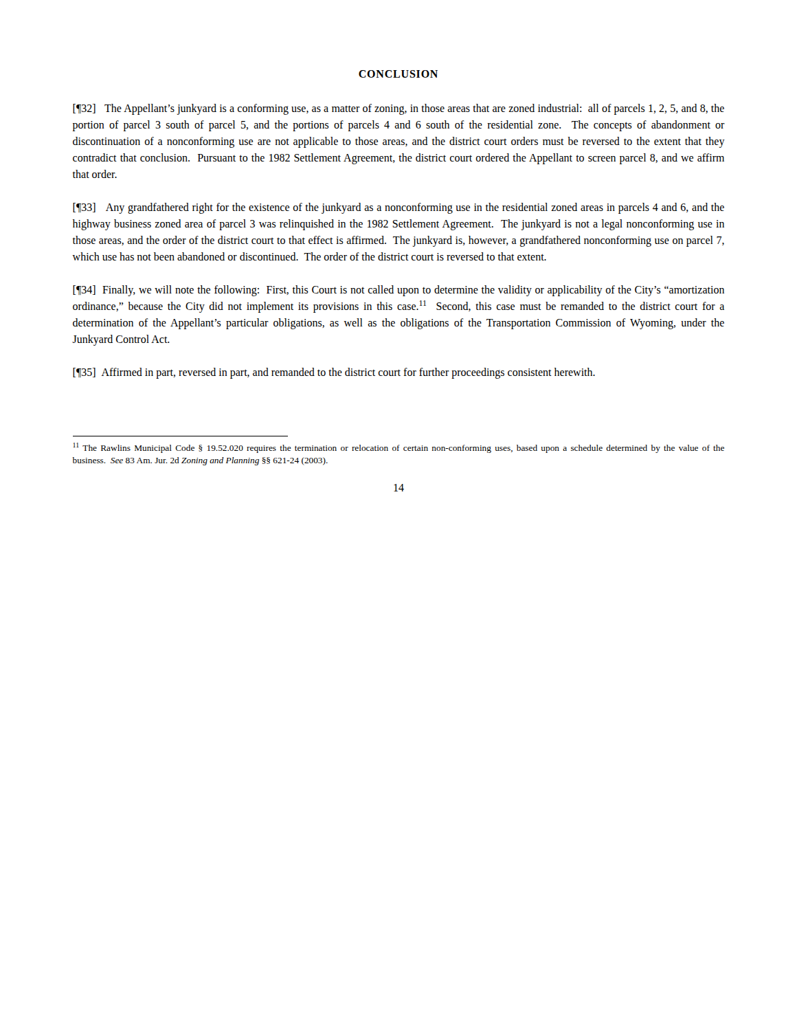CONCLUSION
[¶32] The Appellant’s junkyard is a conforming use, as a matter of zoning, in those areas that are zoned industrial: all of parcels 1, 2, 5, and 8, the portion of parcel 3 south of parcel 5, and the portions of parcels 4 and 6 south of the residential zone. The concepts of abandonment or discontinuation of a nonconforming use are not applicable to those areas, and the district court orders must be reversed to the extent that they contradict that conclusion. Pursuant to the 1982 Settlement Agreement, the district court ordered the Appellant to screen parcel 8, and we affirm that order.
[¶33] Any grandfathered right for the existence of the junkyard as a nonconforming use in the residential zoned areas in parcels 4 and 6, and the highway business zoned area of parcel 3 was relinquished in the 1982 Settlement Agreement. The junkyard is not a legal nonconforming use in those areas, and the order of the district court to that effect is affirmed. The junkyard is, however, a grandfathered nonconforming use on parcel 7, which use has not been abandoned or discontinued. The order of the district court is reversed to that extent.
[¶34] Finally, we will note the following: First, this Court is not called upon to determine the validity or applicability of the City’s “amortization ordinance,” because the City did not implement its provisions in this case.11 Second, this case must be remanded to the district court for a determination of the Appellant’s particular obligations, as well as the obligations of the Transportation Commission of Wyoming, under the Junkyard Control Act.
[¶35] Affirmed in part, reversed in part, and remanded to the district court for further proceedings consistent herewith.
11 The Rawlins Municipal Code § 19.52.020 requires the termination or relocation of certain non-conforming uses, based upon a schedule determined by the value of the business. See 83 Am. Jur. 2d Zoning and Planning §§ 621-24 (2003).
14